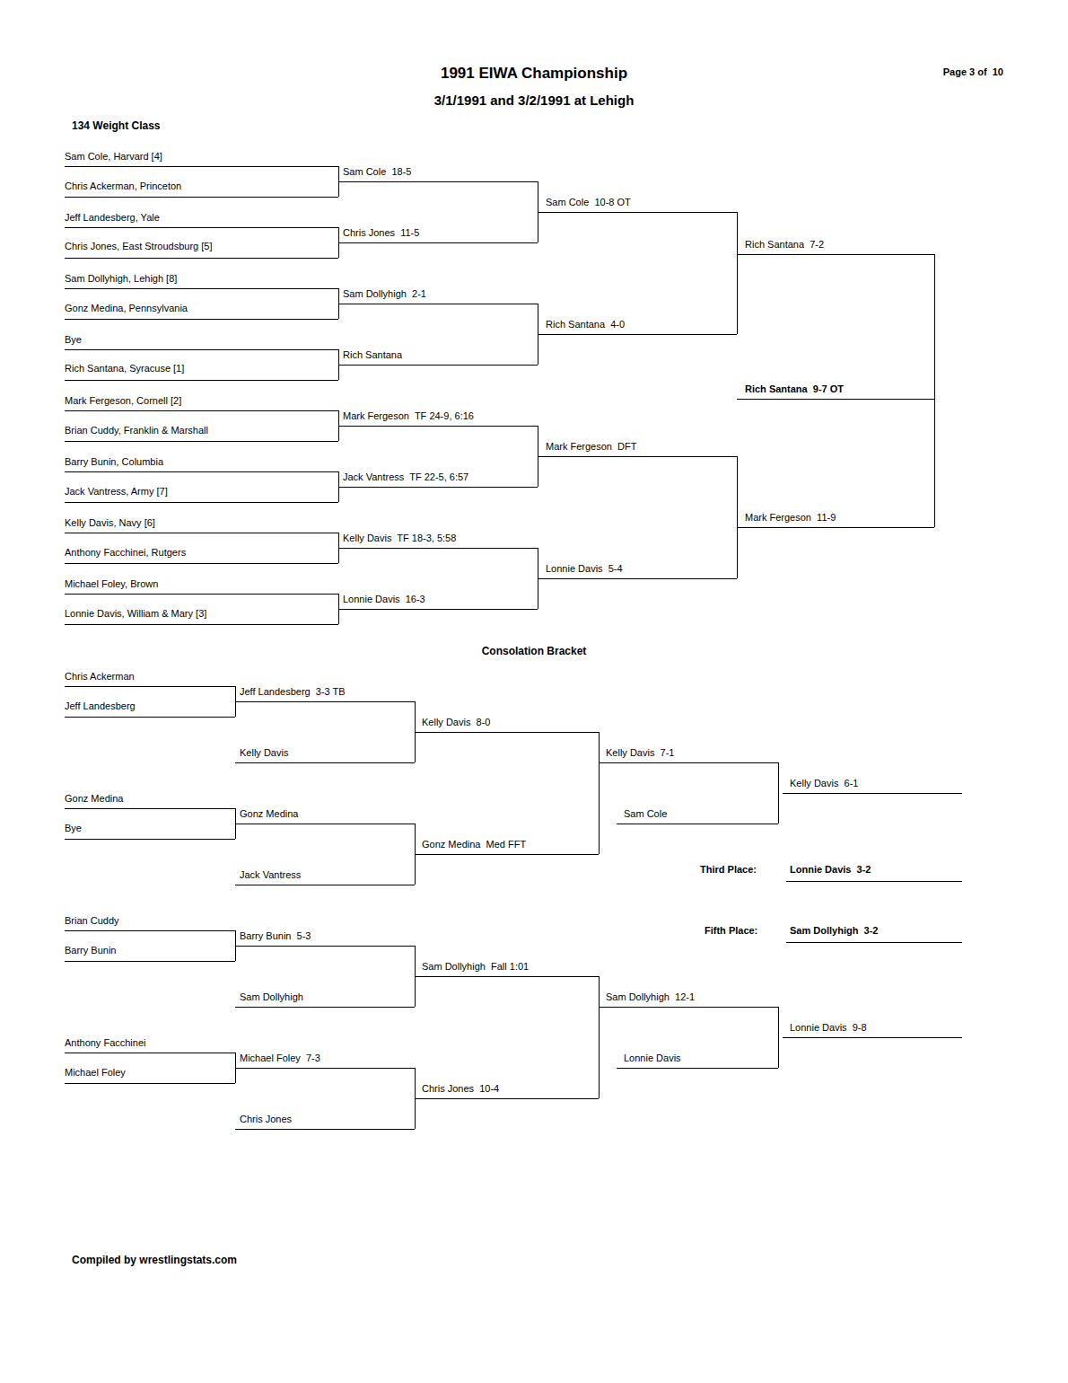1991 EIWA Championship
3/1/1991 and 3/2/1991 at Lehigh
Page 3 of 10
134 Weight Class
Sam Cole, Harvard [4]
Chris Ackerman, Princeton
Jeff Landesberg, Yale
Chris Jones, East Stroudsburg [5]
Sam Dollyhigh, Lehigh [8]
Gonz Medina, Pennsylvania
Bye
Rich Santana, Syracuse [1]
Mark Fergeson, Cornell [2]
Brian Cuddy, Franklin & Marshall
Barry Bunin, Columbia
Jack Vantress, Army [7]
Kelly Davis, Navy [6]
Anthony Facchinei, Rutgers
Michael Foley, Brown
Lonnie Davis, William & Mary [3]
Sam Cole 18-5
Chris Jones 11-5
Sam Dollyhigh 2-1
Rich Santana
Mark Fergeson TF 24-9, 6:16
Jack Vantress TF 22-5, 6:57
Kelly Davis TF 18-3, 5:58
Lonnie Davis 16-3
Sam Cole 10-8 OT
Rich Santana 4-0
Mark Fergeson DFT
Lonnie Davis 5-4
Rich Santana 7-2
Mark Fergeson 11-9
Rich Santana 9-7 OT
Consolation Bracket
Chris Ackerman
Jeff Landesberg
Gonz Medina
Bye
Brian Cuddy
Barry Bunin
Anthony Facchinei
Michael Foley
Jeff Landesberg 3-3 TB
Kelly Davis
Gonz Medina
Jack Vantress
Barry Bunin 5-3
Sam Dollyhigh
Michael Foley 7-3
Chris Jones
Kelly Davis 8-0
Gonz Medina Med FFT
Sam Dollyhigh Fall 1:01
Chris Jones 10-4
Kelly Davis 7-1
Sam Cole
Sam Dollyhigh 12-1
Lonnie Davis
Kelly Davis 6-1
Lonnie Davis 9-8
Third Place:
Lonnie Davis 3-2
Fifth Place:
Sam Dollyhigh 3-2
Compiled by wrestlingstats.com